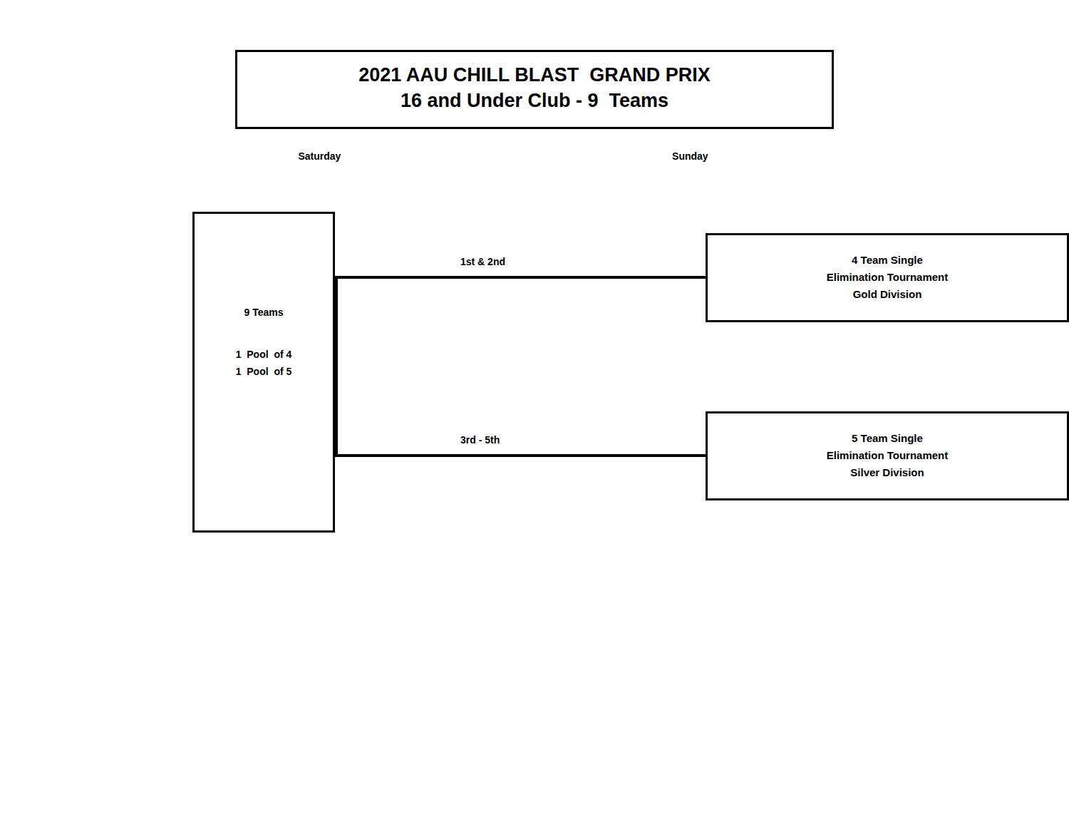2021 AAU CHILL BLAST GRAND PRIX
16 and Under Club - 9 Teams
Saturday
Sunday
9 Teams
1 Pool of 4
1 Pool of 5
1st & 2nd
3rd - 5th
4 Team Single
Elimination Tournament
Gold Division
5 Team Single
Elimination Tournament
Silver Division